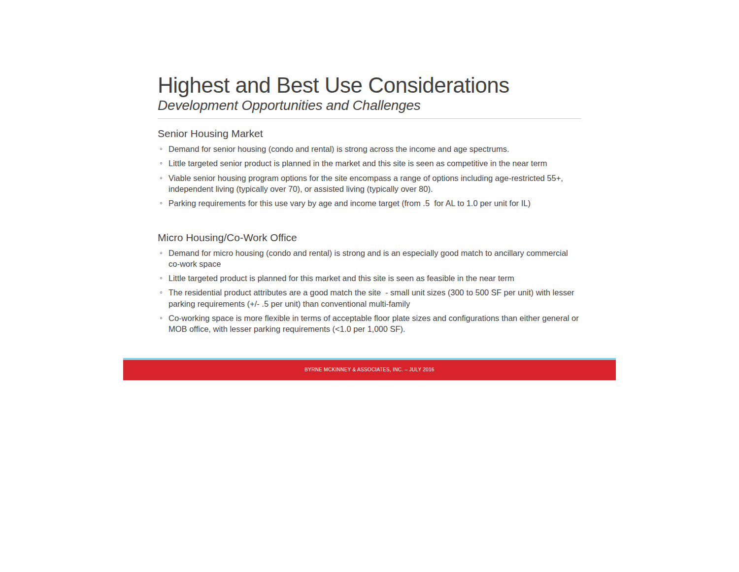Highest and Best Use Considerations
Development Opportunities and Challenges
Senior Housing Market
Demand for senior housing (condo and rental) is strong across the income and age spectrums.
Little targeted senior product is planned in the market and this site is seen as competitive in the near term
Viable senior housing program options for the site encompass a range of options including age-restricted 55+, independent living (typically over 70), or assisted living (typically over 80).
Parking requirements for this use vary by age and income target (from .5 for AL to 1.0 per unit for IL)
Micro Housing/Co-Work Office
Demand for micro housing (condo and rental) is strong and is an especially good match to ancillary commercial co-work space
Little targeted product is planned for this market and this site is seen as feasible in the near term
The residential product attributes are a good match the site - small unit sizes (300 to 500 SF per unit) with lesser parking requirements (+/- .5 per unit) than conventional multi-family
Co-working space is more flexible in terms of acceptable floor plate sizes and configurations than either general or MOB office, with lesser parking requirements (<1.0 per 1,000 SF).
BYRNE MCKINNEY & ASSOCIATES, INC. – JULY 2016